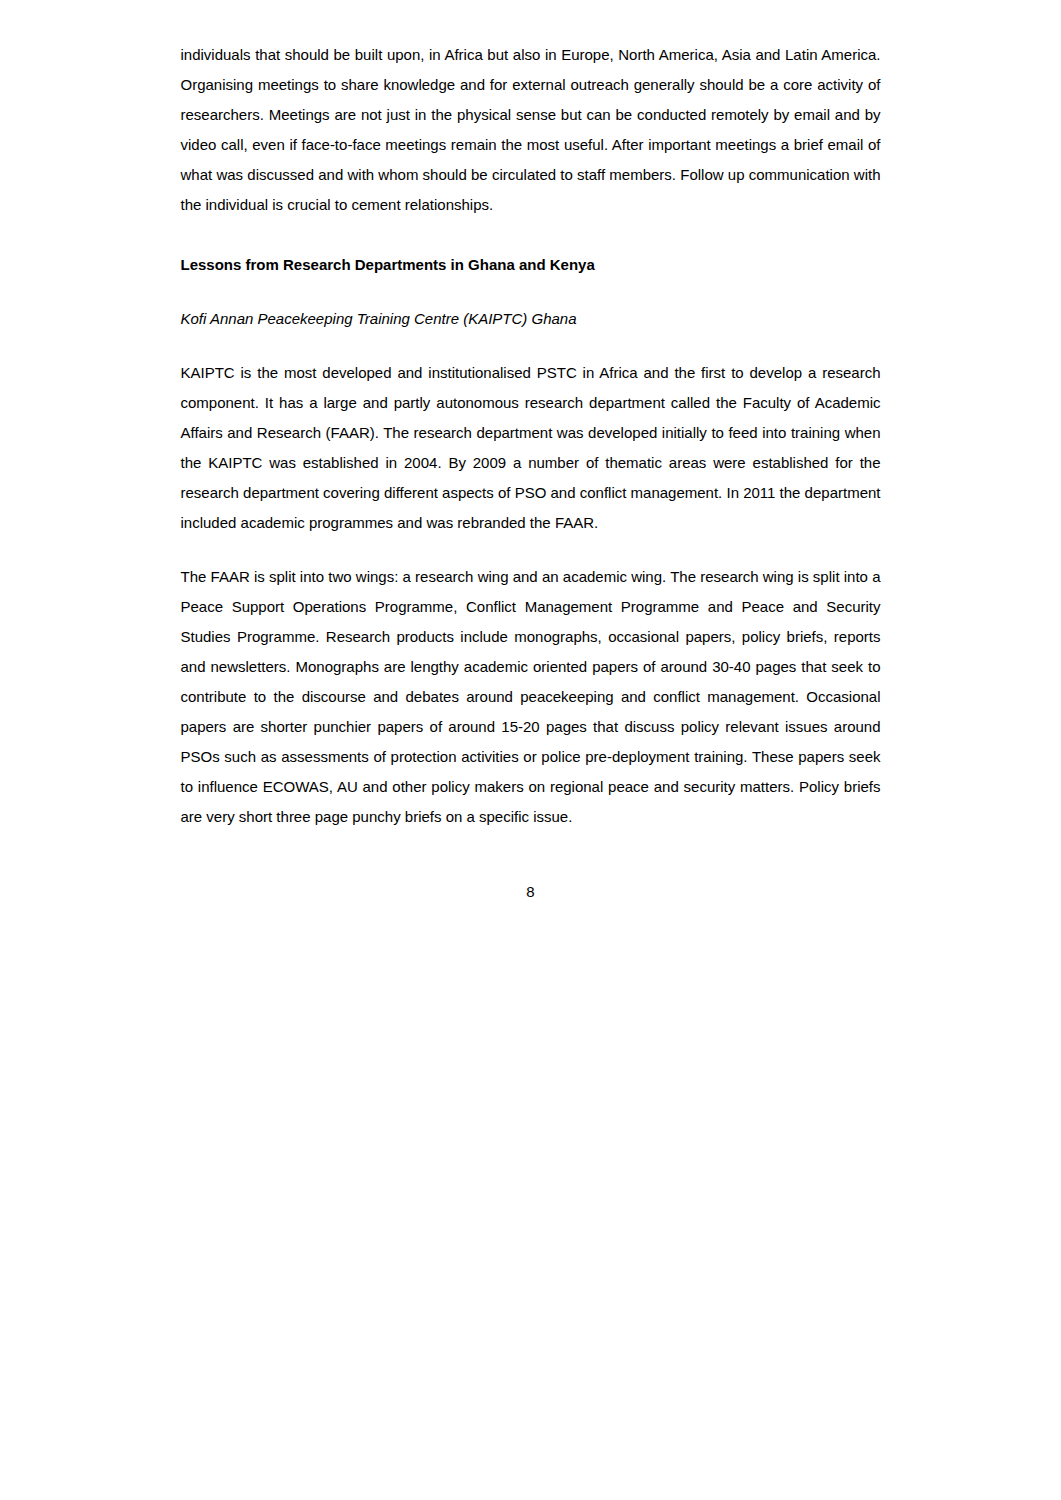individuals that should be built upon, in Africa but also in Europe, North America, Asia and Latin America. Organising meetings to share knowledge and for external outreach generally should be a core activity of researchers. Meetings are not just in the physical sense but can be conducted remotely by email and by video call, even if face-to-face meetings remain the most useful. After important meetings a brief email of what was discussed and with whom should be circulated to staff members. Follow up communication with the individual is crucial to cement relationships.
Lessons from Research Departments in Ghana and Kenya
Kofi Annan Peacekeeping Training Centre (KAIPTC) Ghana
KAIPTC is the most developed and institutionalised PSTC in Africa and the first to develop a research component. It has a large and partly autonomous research department called the Faculty of Academic Affairs and Research (FAAR). The research department was developed initially to feed into training when the KAIPTC was established in 2004. By 2009 a number of thematic areas were established for the research department covering different aspects of PSO and conflict management. In 2011 the department included academic programmes and was rebranded the FAAR.
The FAAR is split into two wings: a research wing and an academic wing. The research wing is split into a Peace Support Operations Programme, Conflict Management Programme and Peace and Security Studies Programme. Research products include monographs, occasional papers, policy briefs, reports and newsletters. Monographs are lengthy academic oriented papers of around 30-40 pages that seek to contribute to the discourse and debates around peacekeeping and conflict management. Occasional papers are shorter punchier papers of around 15-20 pages that discuss policy relevant issues around PSOs such as assessments of protection activities or police pre-deployment training. These papers seek to influence ECOWAS, AU and other policy makers on regional peace and security matters. Policy briefs are very short three page punchy briefs on a specific issue.
8